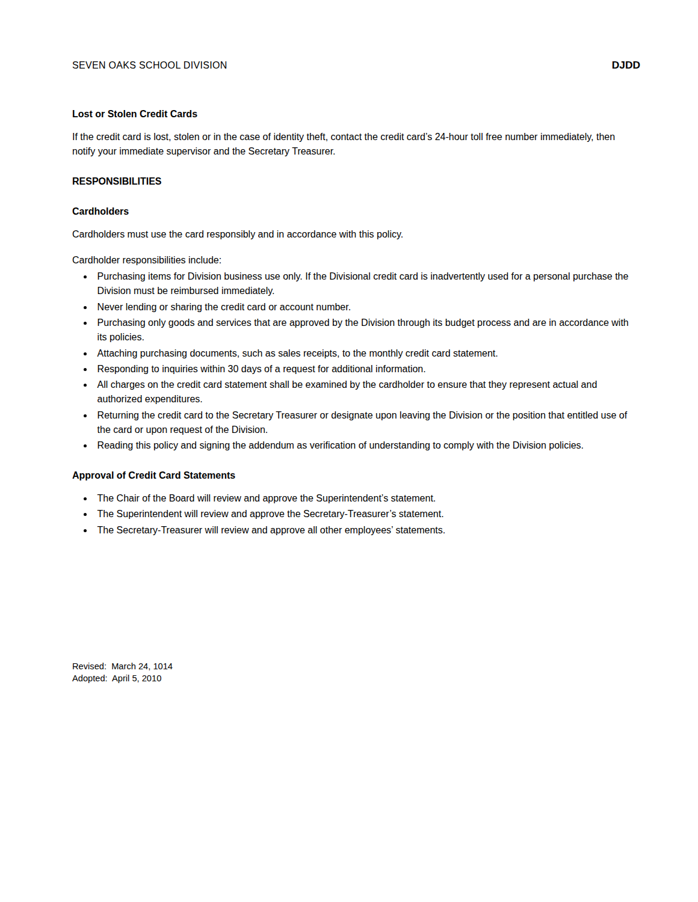SEVEN OAKS SCHOOL DIVISION DJDD
Lost or Stolen Credit Cards
If the credit card is lost, stolen or in the case of identity theft, contact the credit card’s 24-hour toll free number immediately, then notify your immediate supervisor and the Secretary Treasurer.
RESPONSIBILITIES
Cardholders
Cardholders must use the card responsibly and in accordance with this policy.
Cardholder responsibilities include:
Purchasing items for Division business use only. If the Divisional credit card is inadvertently used for a personal purchase the Division must be reimbursed immediately.
Never lending or sharing the credit card or account number.
Purchasing only goods and services that are approved by the Division through its budget process and are in accordance with its policies.
Attaching purchasing documents, such as sales receipts, to the monthly credit card statement.
Responding to inquiries within 30 days of a request for additional information.
All charges on the credit card statement shall be examined by the cardholder to ensure that they represent actual and authorized expenditures.
Returning the credit card to the Secretary Treasurer or designate upon leaving the Division or the position that entitled use of the card or upon request of the Division.
Reading this policy and signing the addendum as verification of understanding to comply with the Division policies.
Approval of Credit Card Statements
The Chair of the Board will review and approve the Superintendent’s statement.
The Superintendent will review and approve the Secretary-Treasurer’s statement.
The Secretary-Treasurer will review and approve all other employees’ statements.
Revised: March 24, 1014
Adopted: April 5, 2010